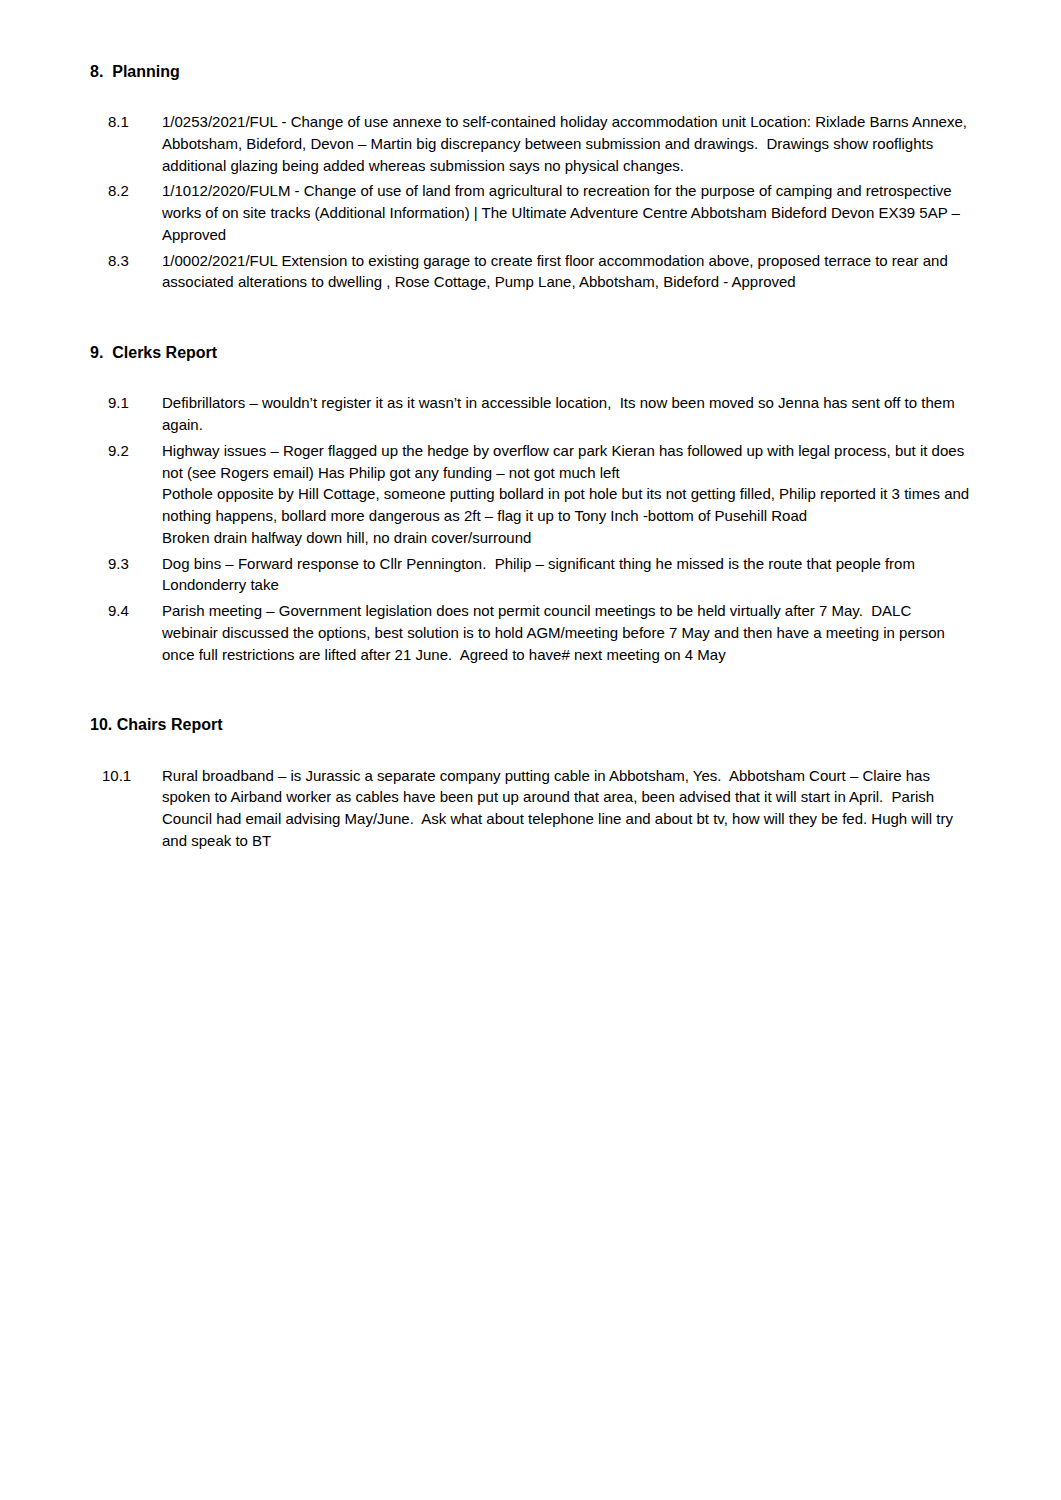8. Planning
8.1
1/0253/2021/FUL - Change of use annexe to self-contained holiday accommodation unit Location: Rixlade Barns Annexe, Abbotsham, Bideford, Devon – Martin big discrepancy between submission and drawings. Drawings show rooflights additional glazing being added whereas submission says no physical changes.
8.2
1/1012/2020/FULM - Change of use of land from agricultural to recreation for the purpose of camping and retrospective works of on site tracks (Additional Information) | The Ultimate Adventure Centre Abbotsham Bideford Devon EX39 5AP – Approved
8.3
1/0002/2021/FUL Extension to existing garage to create first floor accommodation above, proposed terrace to rear and associated alterations to dwelling , Rose Cottage, Pump Lane, Abbotsham, Bideford - Approved
9. Clerks Report
9.1
Defibrillators – wouldn’t register it as it wasn’t in accessible location, Its now been moved so Jenna has sent off to them again.
9.2
Highway issues – Roger flagged up the hedge by overflow car park Kieran has followed up with legal process, but it does not (see Rogers email) Has Philip got any funding – not got much left
Pothole opposite by Hill Cottage, someone putting bollard in pot hole but its not getting filled, Philip reported it 3 times and nothing happens, bollard more dangerous as 2ft – flag it up to Tony Inch -bottom of Pusehill Road
Broken drain halfway down hill, no drain cover/surround
9.3
Dog bins – Forward response to Cllr Pennington. Philip – significant thing he missed is the route that people from Londonderry take
9.4
Parish meeting – Government legislation does not permit council meetings to be held virtually after 7 May. DALC webinair discussed the options, best solution is to hold AGM/meeting before 7 May and then have a meeting in person once full restrictions are lifted after 21 June. Agreed to have# next meeting on 4 May
10. Chairs Report
10.1
Rural broadband – is Jurassic a separate company putting cable in Abbotsham, Yes. Abbotsham Court – Claire has spoken to Airband worker as cables have been put up around that area, been advised that it will start in April. Parish Council had email advising May/June. Ask what about telephone line and about bt tv, how will they be fed. Hugh will try and speak to BT